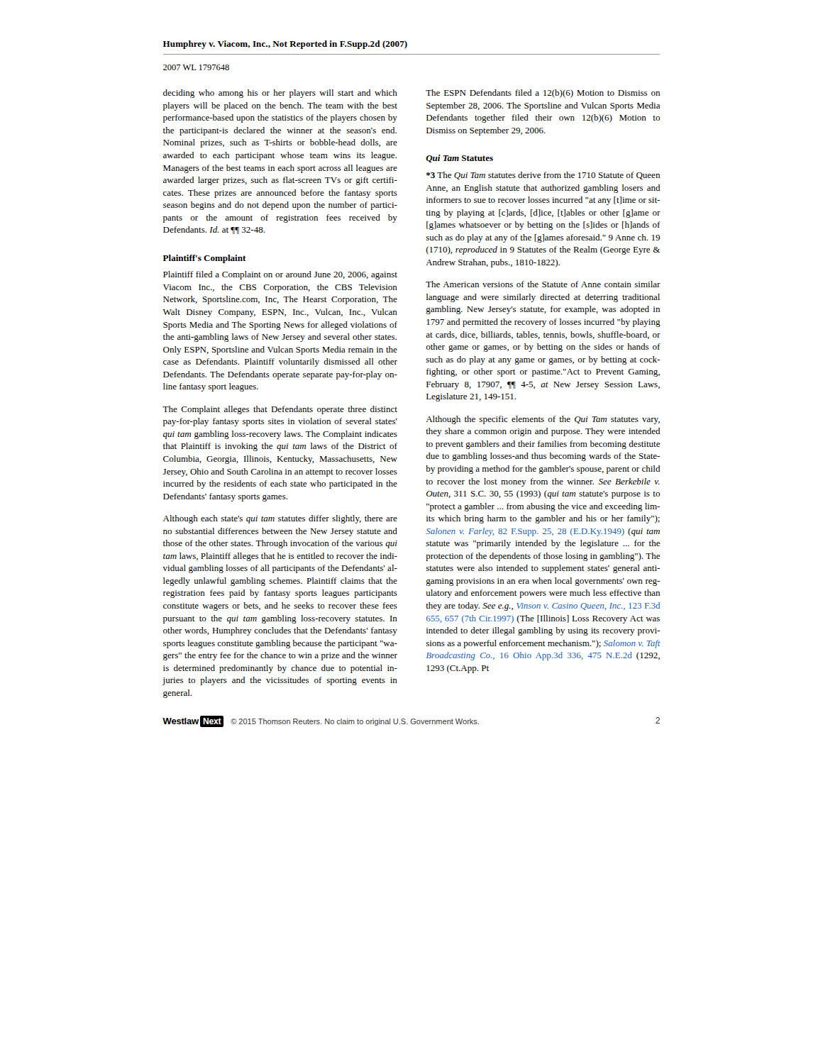Humphrey v. Viacom, Inc., Not Reported in F.Supp.2d (2007)
2007 WL 1797648
deciding who among his or her players will start and which players will be placed on the bench. The team with the best performance-based upon the statistics of the players chosen by the participant-is declared the winner at the season's end. Nominal prizes, such as T-shirts or bobble-head dolls, are awarded to each participant whose team wins its league. Managers of the best teams in each sport across all leagues are awarded larger prizes, such as flat-screen TVs or gift certificates. These prizes are announced before the fantasy sports season begins and do not depend upon the number of participants or the amount of registration fees received by Defendants. Id. at ¶¶ 32-48.
Plaintiff's Complaint
Plaintiff filed a Complaint on or around June 20, 2006, against Viacom Inc., the CBS Corporation, the CBS Television Network, Sportsline.com, Inc, The Hearst Corporation, The Walt Disney Company, ESPN, Inc., Vulcan, Inc., Vulcan Sports Media and The Sporting News for alleged violations of the anti-gambling laws of New Jersey and several other states. Only ESPN, Sportsline and Vulcan Sports Media remain in the case as Defendants. Plaintiff voluntarily dismissed all other Defendants. The Defendants operate separate pay-for-play online fantasy sport leagues.
The Complaint alleges that Defendants operate three distinct pay-for-play fantasy sports sites in violation of several states' qui tam gambling loss-recovery laws. The Complaint indicates that Plaintiff is invoking the qui tam laws of the District of Columbia, Georgia, Illinois, Kentucky, Massachusetts, New Jersey, Ohio and South Carolina in an attempt to recover losses incurred by the residents of each state who participated in the Defendants' fantasy sports games.
Although each state's qui tam statutes differ slightly, there are no substantial differences between the New Jersey statute and those of the other states. Through invocation of the various qui tam laws, Plaintiff alleges that he is entitled to recover the individual gambling losses of all participants of the Defendants' allegedly unlawful gambling schemes. Plaintiff claims that the registration fees paid by fantasy sports leagues participants constitute wagers or bets, and he seeks to recover these fees pursuant to the qui tam gambling loss-recovery statutes. In other words, Humphrey concludes that the Defendants' fantasy sports leagues constitute gambling because the participant "wagers" the entry fee for the chance to win a prize and the winner is determined predominantly by chance due to potential injuries to players and the vicissitudes of sporting events in general.
The ESPN Defendants filed a 12(b)(6) Motion to Dismiss on September 28, 2006. The Sportsline and Vulcan Sports Media Defendants together filed their own 12(b)(6) Motion to Dismiss on September 29, 2006.
Qui Tam Statutes
*3 The Qui Tam statutes derive from the 1710 Statute of Queen Anne, an English statute that authorized gambling losers and informers to sue to recover losses incurred "at any [t]ime or sitting by playing at [c]ards, [d]ice, [t]ables or other [g]ame or [g]ames whatsoever or by betting on the [s]ides or [h]ands of such as do play at any of the [g]ames aforesaid." 9 Anne ch. 19 (1710), reproduced in 9 Statutes of the Realm (George Eyre & Andrew Strahan, pubs., 1810-1822).
The American versions of the Statute of Anne contain similar language and were similarly directed at deterring traditional gambling. New Jersey's statute, for example, was adopted in 1797 and permitted the recovery of losses incurred "by playing at cards, dice, billiards, tables, tennis, bowls, shuffle-board, or other game or games, or by betting on the sides or hands of such as do play at any game or games, or by betting at cock-fighting, or other sport or pastime."Act to Prevent Gaming, February 8, 17907, ¶¶ 4-5, at New Jersey Session Laws, Legislature 21, 149-151.
Although the specific elements of the Qui Tam statutes vary, they share a common origin and purpose. They were intended to prevent gamblers and their families from becoming destitute due to gambling losses-and thus becoming wards of the State-by providing a method for the gambler's spouse, parent or child to recover the lost money from the winner. See Berkebile v. Outen, 311 S.C. 30, 55 (1993) (qui tam statute's purpose is to "protect a gambler ... from abusing the vice and exceeding limits which bring harm to the gambler and his or her family"); Salonen v. Farley, 82 F.Supp. 25, 28 (E.D.Ky.1949) (qui tam statute was "primarily intended by the legislature ... for the protection of the dependents of those losing in gambling"). The statutes were also intended to supplement states' general anti-gaming provisions in an era when local governments' own regulatory and enforcement powers were much less effective than they are today. See e.g., Vinson v. Casino Queen, Inc., 123 F.3d 655, 657 (7th Cir.1997) (The [Illinois] Loss Recovery Act was intended to deter illegal gambling by using its recovery provisions as a powerful enforcement mechanism."); Salomon v. Taft Broadcasting Co., 16 Ohio App.3d 336, 475 N.E.2d (1292, 1293 (Ct.App. Pt
WestlawNext © 2015 Thomson Reuters. No claim to original U.S. Government Works.
2